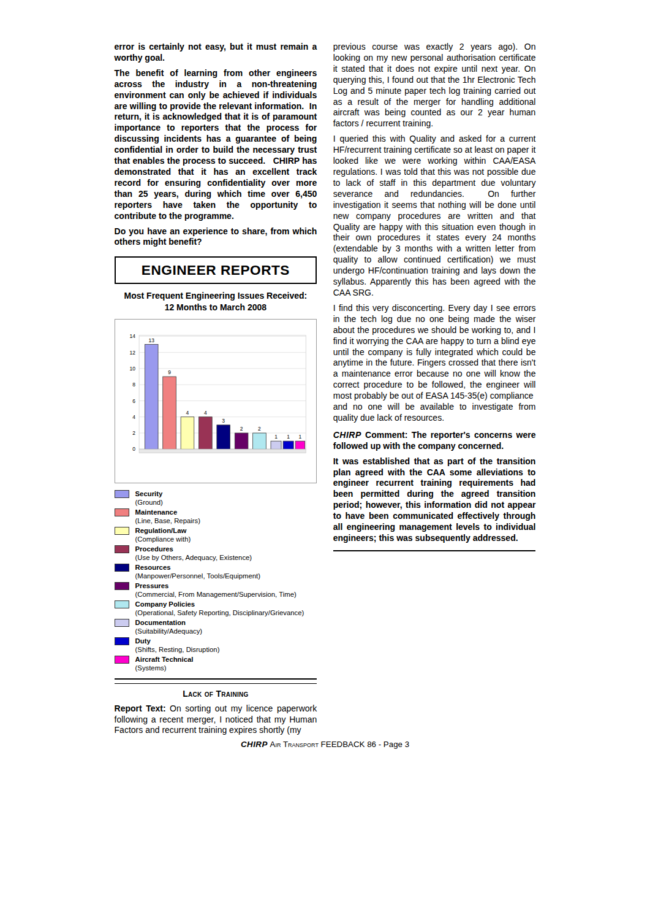error is certainly not easy, but it must remain a worthy goal.
The benefit of learning from other engineers across the industry in a non-threatening environment can only be achieved if individuals are willing to provide the relevant information. In return, it is acknowledged that it is of paramount importance to reporters that the process for discussing incidents has a guarantee of being confidential in order to build the necessary trust that enables the process to succeed. CHIRP has demonstrated that it has an excellent track record for ensuring confidentiality over more than 25 years, during which time over 6,450 reporters have taken the opportunity to contribute to the programme.
Do you have an experience to share, from which others might benefit?
ENGINEER REPORTS
Most Frequent Engineering Issues Received:
12 Months to March 2008
0 2 4 6 8 10 12 14 13 9 4 4 3 2 2 1 1 1
| | Security (Ground) |
| | Maintenance (Line, Base, Repairs) |
| | Regulation/Law (Compliance with) |
| | Procedures (Use by Others, Adequacy, Existence) |
| | Resources (Manpower/Personnel, Tools/Equipment) |
| | Pressures (Commercial, From Management/Supervision, Time) |
| | Company Policies (Operational, Safety Reporting, Disciplinary/Grievance) |
| | Documentation (Suitability/Adequacy) |
| | Duty (Shifts, Resting, Disruption) |
| | Aircraft Technical (Systems) |
Lack of Training
Report Text: On sorting out my licence paperwork following a recent merger, I noticed that my Human Factors and recurrent training expires shortly (my
previous course was exactly 2 years ago). On looking on my new personal authorisation certificate it stated that it does not expire until next year. On querying this, I found out that the 1hr Electronic Tech Log and 5 minute paper tech log training carried out as a result of the merger for handling additional aircraft was being counted as our 2 year human factors / recurrent training.
I queried this with Quality and asked for a current HF/recurrent training certificate so at least on paper it looked like we were working within CAA/EASA regulations. I was told that this was not possible due to lack of staff in this department due voluntary severance and redundancies. On further investigation it seems that nothing will be done until new company procedures are written and that Quality are happy with this situation even though in their own procedures it states every 24 months (extendable by 3 months with a written letter from quality to allow continued certification) we must undergo HF/continuation training and lays down the syllabus. Apparently this has been agreed with the CAA SRG.
I find this very disconcerting. Every day I see errors in the tech log due no one being made the wiser about the procedures we should be working to, and I find it worrying the CAA are happy to turn a blind eye until the company is fully integrated which could be anytime in the future. Fingers crossed that there isn't a maintenance error because no one will know the correct procedure to be followed, the engineer will most probably be out of EASA 145-35(e) compliance and no one will be available to investigate from quality due lack of resources.
CHIRP Comment: The reporter's concerns were followed up with the company concerned.
It was established that as part of the transition plan agreed with the CAA some alleviations to engineer recurrent training requirements had been permitted during the agreed transition period; however, this information did not appear to have been communicated effectively through all engineering management levels to individual engineers; this was subsequently addressed.
CHIRP Air Transport FEEDBACK 86 - Page 3